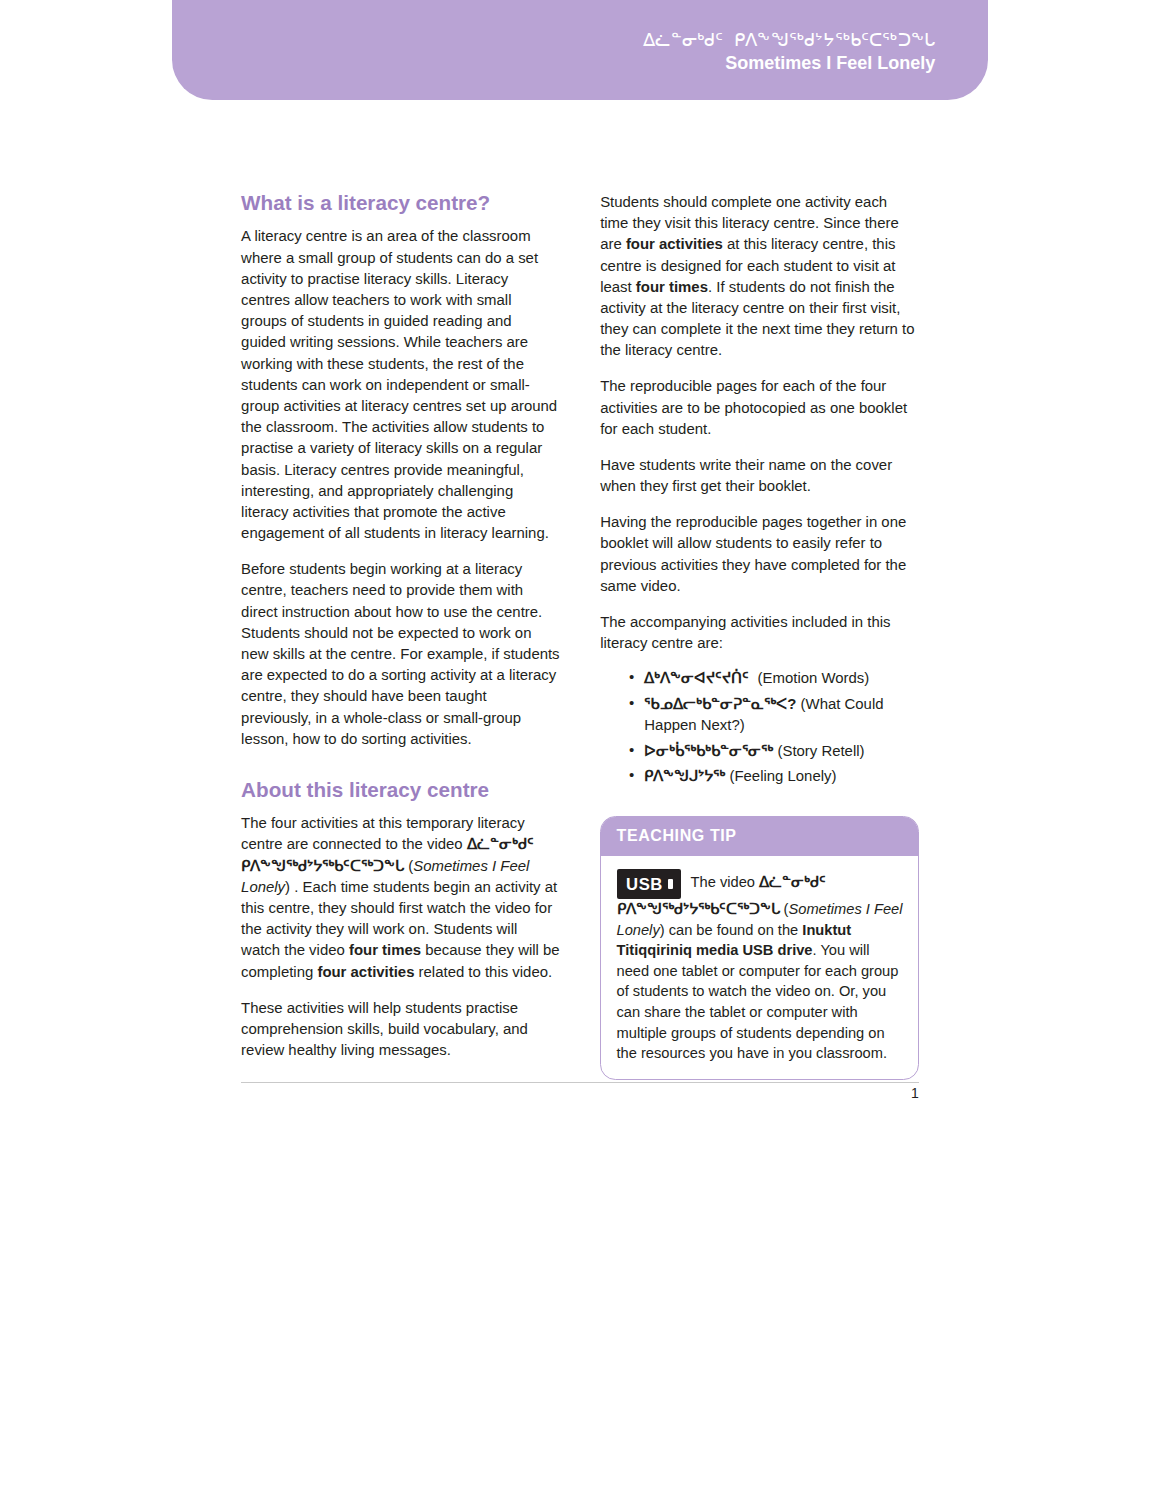ᐃᓛᓐᓂᒃᑯᑦ ᑭᐱᖕᖑᖅᑯᔾᔭᖅᑲᑦᑕᖅᑐᖕᒐ
Sometimes I Feel Lonely
What is a literacy centre?
A literacy centre is an area of the classroom where a small group of students can do a set activity to practise literacy skills. Literacy centres allow teachers to work with small groups of students in guided reading and guided writing sessions. While teachers are working with these students, the rest of the students can work on independent or small-group activities at literacy centres set up around the classroom. The activities allow students to practise a variety of literacy skills on a regular basis. Literacy centres provide meaningful, interesting, and appropriately challenging literacy activities that promote the active engagement of all students in literacy learning.
Before students begin working at a literacy centre, teachers need to provide them with direct instruction about how to use the centre. Students should not be expected to work on new skills at the centre. For example, if students are expected to do a sorting activity at a literacy centre, they should have been taught previously, in a whole-class or small-group lesson, how to do sorting activities.
About this literacy centre
The four activities at this temporary literacy centre are connected to the video ᐃᓛᓐᓂᒃᑯᑦ ᑭᐱᖕᖑᖅᑯᔾᔭᖅᑲᑦᑕᖅᑐᖕᒐ (Sometimes I Feel Lonely) . Each time students begin an activity at this centre, they should first watch the video for the activity they will work on. Students will watch the video four times because they will be completing four activities related to this video.
These activities will help students practise comprehension skills, build vocabulary, and review healthy living messages.
Students should complete one activity each time they visit this literacy centre. Since there are four activities at this literacy centre, this centre is designed for each student to visit at least four times. If students do not finish the activity at the literacy centre on their first visit, they can complete it the next time they return to the literacy centre.
The reproducible pages for each of the four activities are to be photocopied as one booklet for each student.
Have students write their name on the cover when they first get their booklet.
Having the reproducible pages together in one booklet will allow students to easily refer to previous activities they have completed for the same video.
The accompanying activities included in this literacy centre are:
ᐃᒃᐱᖕᓂᐊᔪᑦᔪᑏᑦ (Emotion Words)
ᖃᓄᐃᓕᒃᑲᓐᓂᕈᓐᓇᖅᐸ? (What Could Happen Next?)
ᐅᓂᒃᑳᖅᑲᒃᑲᓐᓂᕐᓂᖅ (Story Retell)
ᑭᐱᖕᖑᒍᔾᔭᖅ (Feeling Lonely)
TEACHING TIP
USBThe video ᐃᓛᓐᓂᒃᑯᑦ ᑭᐱᖕᖑᖅᑯᔾᔭᖅᑲᑦᑕᖅᑐᖕᒐ (Sometimes I Feel Lonely) can be found on the Inuktut Titiqqiriniq media USB drive. You will need one tablet or computer for each group of students to watch the video on. Or, you can share the tablet or computer with multiple groups of students depending on the resources you have in you classroom.
1